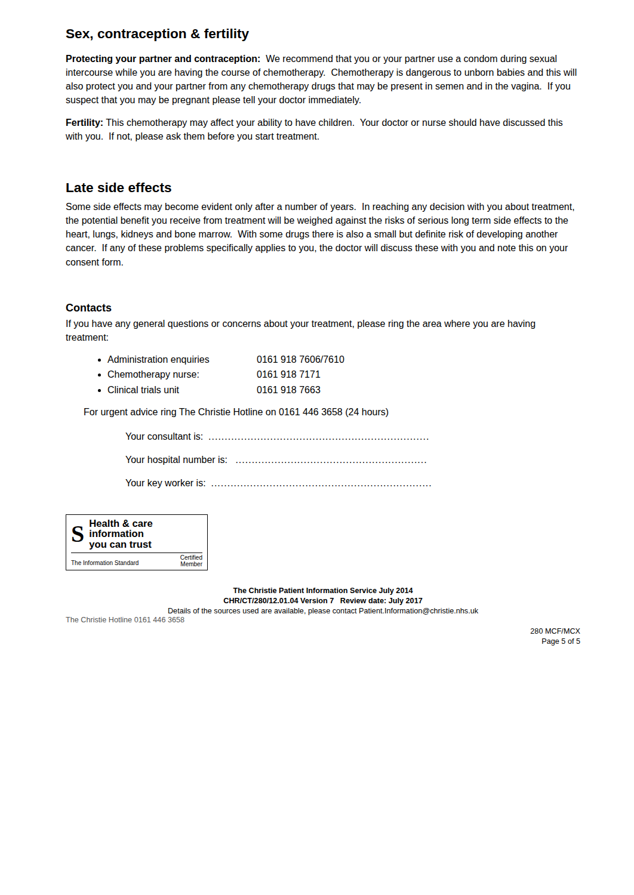Sex, contraception & fertility
Protecting your partner and contraception: We recommend that you or your partner use a condom during sexual intercourse while you are having the course of chemotherapy. Chemotherapy is dangerous to unborn babies and this will also protect you and your partner from any chemotherapy drugs that may be present in semen and in the vagina. If you suspect that you may be pregnant please tell your doctor immediately.
Fertility: This chemotherapy may affect your ability to have children. Your doctor or nurse should have discussed this with you. If not, please ask them before you start treatment.
Late side effects
Some side effects may become evident only after a number of years. In reaching any decision with you about treatment, the potential benefit you receive from treatment will be weighed against the risks of serious long term side effects to the heart, lungs, kidneys and bone marrow. With some drugs there is also a small but definite risk of developing another cancer. If any of these problems specifically applies to you, the doctor will discuss these with you and note this on your consent form.
Contacts
If you have any general questions or concerns about your treatment, please ring the area where you are having treatment:
Administration enquiries0161 918 7606/7610
Chemotherapy nurse: 0161 918 7171
Clinical trials unit0161 918 7663
For urgent advice ring The Christie Hotline on 0161 446 3658 (24 hours)
Your consultant is: ....................................................................
Your hospital number is: ...........................................................
Your key worker is: ....................................................................
S
Health & care
information
you can trust
The Information Standard
Certified
Member
The Christie Patient Information Service July 2014
CHR/CT/280/12.01.04 Version 7 Review date: July 2017
Details of the sources used are available, please contact Patient.Information@christie.nhs.uk
The Christie Hotline 0161 446 3658
280 MCF/MCX
Page 5 of 5